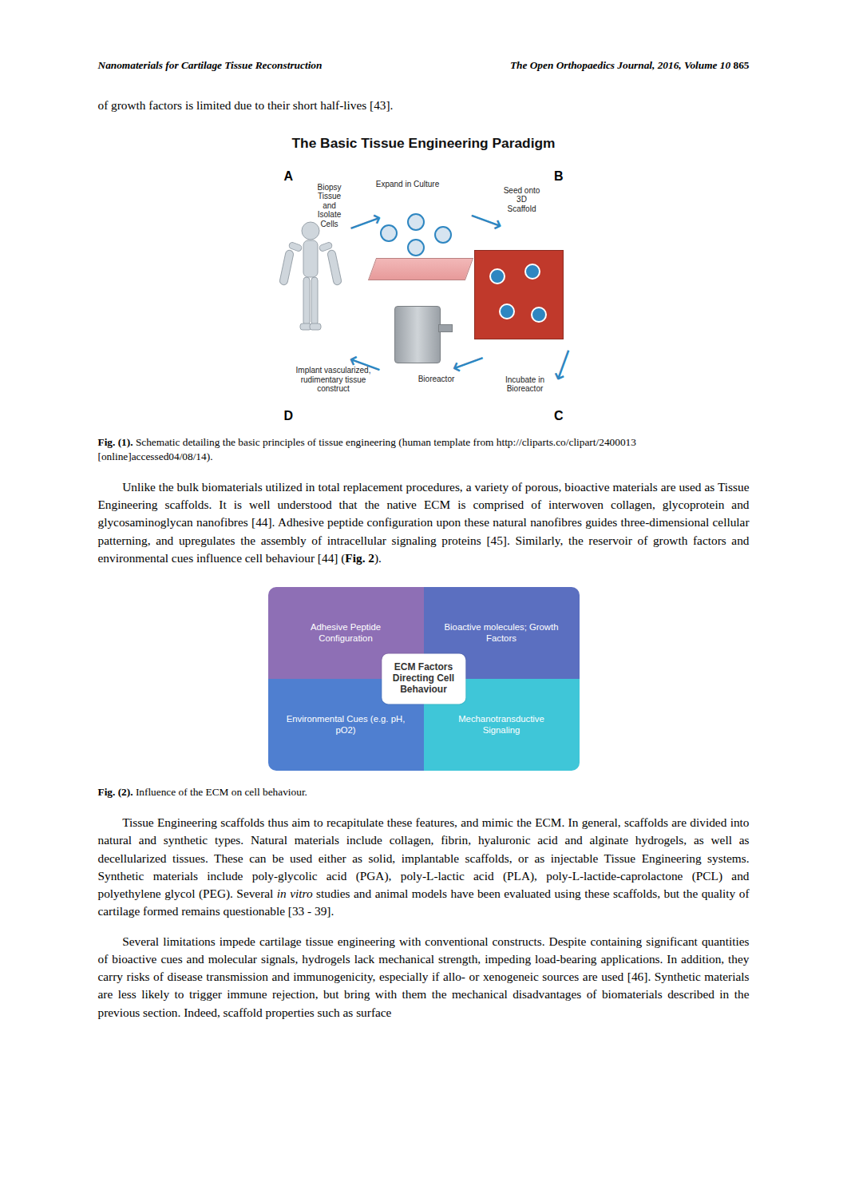Nanomaterials for Cartilage Tissue Reconstruction The Open Orthopaedics Journal, 2016, Volume 10 865
of growth factors is limited due to their short half-lives [43].
The Basic Tissue Engineering Paradigm
A B C D Biopsy
Tissue
and
Isolate
Cells Expand in Culture Seed onto
3D
Scaffold Incubate in
Bioreactor Bioreactor Implant vascularized,
rudimentary tissue
construct
⟶ ⟶ ⟶ ⟶ ⟶
Fig. (1). Schematic detailing the basic principles of tissue engineering (human template from http://cliparts.co/clipart/2400013 [online]accessed04/08/14).
Unlike the bulk biomaterials utilized in total replacement procedures, a variety of porous, bioactive materials are used as Tissue Engineering scaffolds. It is well understood that the native ECM is comprised of interwoven collagen, glycoprotein and glycosaminoglycan nanofibres [44]. Adhesive peptide configuration upon these natural nanofibres guides three-dimensional cellular patterning, and upregulates the assembly of intracellular signaling proteins [45]. Similarly, the reservoir of growth factors and environmental cues influence cell behaviour [44] (Fig. 2).
Adhesive Peptide
Configuration
Bioactive molecules; Growth
Factors
Environmental Cues (e.g. pH,
pO2)
Mechanotransductive
Signaling
ECM Factors
Directing Cell
Behaviour
Fig. (2). Influence of the ECM on cell behaviour.
Tissue Engineering scaffolds thus aim to recapitulate these features, and mimic the ECM. In general, scaffolds are divided into natural and synthetic types. Natural materials include collagen, fibrin, hyaluronic acid and alginate hydrogels, as well as decellularized tissues. These can be used either as solid, implantable scaffolds, or as injectable Tissue Engineering systems. Synthetic materials include poly-glycolic acid (PGA), poly-L-lactic acid (PLA), poly-L-lactide-caprolactone (PCL) and polyethylene glycol (PEG). Several in vitro studies and animal models have been evaluated using these scaffolds, but the quality of cartilage formed remains questionable [33 - 39].
Several limitations impede cartilage tissue engineering with conventional constructs. Despite containing significant quantities of bioactive cues and molecular signals, hydrogels lack mechanical strength, impeding load-bearing applications. In addition, they carry risks of disease transmission and immunogenicity, especially if allo- or xenogeneic sources are used [46]. Synthetic materials are less likely to trigger immune rejection, but bring with them the mechanical disadvantages of biomaterials described in the previous section. Indeed, scaffold properties such as surface